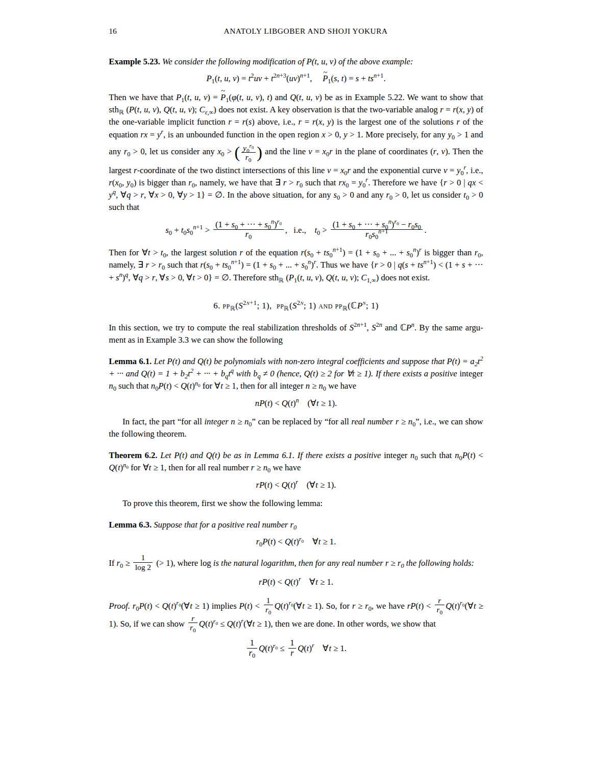16 ANATOLY LIBGOBER AND SHOJI YOKURA
Example 5.23. We consider the following modification of P(t, u, v) of the above example:
P1(t, u, v) = t2uv + t2n+3(uv)n+1, ~P1(s, t) = s + tsn+1.
Then we have that P1(t, u, v) = ~P1(φ(t, u, v), t) and Q(t, u, v) be as in Example 5.22. We want to show that sthℝ (P(t, u, v), Q(t, u, v); Cε,∞) does not exist. A key observation is that the two-variable analog r = r(x, y) of the one-variable implicit function r = r(s) above, i.e., r = r(x, y) is the largest one of the solutions r of the equation rx = yr, is an unbounded function in the open region x > 0, y > 1. More precisely, for any y0 > 1 and any r0 > 0, let us consider any x0 > (y0r0 r0) and the line v = x0r in the plane of coordinates (r, v). Then the largest r-coordinate of the two distinct intersections of this line v = x0r and the exponential curve v = y0r, i.e., r(x0, y0) is bigger than r0, namely, we have that ∃ r > r0 such that rx0 = y0r. Therefore we have {r > 0 | qx < yq, ∀q > r, ∀x > 0, ∀y > 1} = ∅. In the above situation, for any s0 > 0 and any r0 > 0, let us consider t0 > 0 such that
s0 + t0s0n+1 > (1 + s0 + ··· + s0n)r0 r0, i.e., t0 > (1 + s0 + ··· + s0n)r0 − r0s0 r0s0n+1.
Then for ∀t > t0, the largest solution r of the equation r(s0 + ts0n+1) = (1 + s0 + ... + s0n)r is bigger than r0, namely, ∃ r > r0 such that r(s0 + ts0n+1) = (1 + s0 + ... + s0n)r. Thus we have {r > 0 | q(s + tsn+1) < (1 + s + ··· + sn)q, ∀q > r, ∀s > 0, ∀t > 0} = ∅. Therefore sthℝ (P1(t, u, v), Q(t, u, v); C1,∞) does not exist.
6. ppℝ(S2n+1; 1), ppℝ(S2n; 1) and ppℝ(ℂPn; 1)
In this section, we try to compute the real stabilization thresholds of S2n+1, S2n and ℂPn. By the same argument as in Example 3.3 we can show the following
Lemma 6.1. Let P(t) and Q(t) be polynomials with non-zero integral coefficients and suppose that P(t) = a2t2 + ··· and Q(t) = 1 + b2t2 + ··· + bqtq with bq ≠ 0 (hence, Q(t) ≥ 2 for ∀t ≥ 1). If there exists a positive integer n0 such that n0P(t) < Q(t)n0 for ∀t ≥ 1, then for all integer n ≥ n0 we have
nP(t) < Q(t)n (∀t ≥ 1).
In fact, the part “for all integer n ≥ n0” can be replaced by “for all real number r ≥ n0”, i.e., we can show the following theorem.
Theorem 6.2. Let P(t) and Q(t) be as in Lemma 6.1. If there exists a positive integer n0 such that n0P(t) < Q(t)n0 for ∀t ≥ 1, then for all real number r ≥ n0 we have
rP(t) < Q(t)r (∀t ≥ 1).
To prove this theorem, first we show the following lemma:
Lemma 6.3. Suppose that for a positive real number r0
r0P(t) < Q(t)r0 ∀t ≥ 1.
If r0 ≥ 1 log 2 (> 1), where log is the natural logarithm, then for any real number r ≥ r0 the following holds:
rP(t) < Q(t)r ∀t ≥ 1.
Proof. r0P(t) < Q(t)r0(∀t ≥ 1) implies P(t) < 1 r0 Q(t)r0(∀t ≥ 1). So, for r ≥ r0, we have rP(t) < rr0 Q(t)r0(∀t ≥ 1). So, if we can show rr0 Q(t)r0 ≤ Q(t)r(∀t ≥ 1), then we are done. In other words, we show that
1 r0 Q(t)r0 ≤ 1 r Q(t)r ∀t ≥ 1.